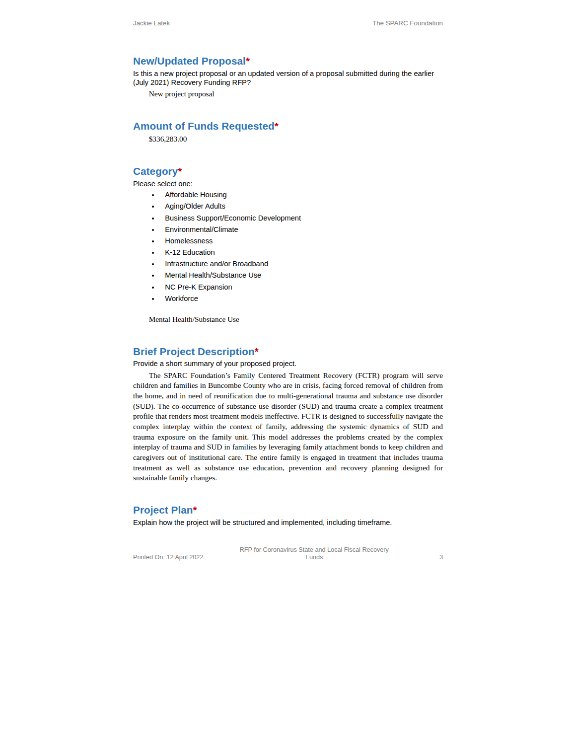Jackie Latek The SPARC Foundation
New/Updated Proposal*
Is this a new project proposal or an updated version of a proposal submitted during the earlier (July 2021) Recovery Funding RFP?
New project proposal
Amount of Funds Requested*
$336,283.00
Category*
Please select one:
Affordable Housing
Aging/Older Adults
Business Support/Economic Development
Environmental/Climate
Homelessness
K-12 Education
Infrastructure and/or Broadband
Mental Health/Substance Use
NC Pre-K Expansion
Workforce
Mental Health/Substance Use
Brief Project Description*
Provide a short summary of your proposed project.
The SPARC Foundation’s Family Centered Treatment Recovery (FCTR) program will serve children and families in Buncombe County who are in crisis, facing forced removal of children from the home, and in need of reunification due to multi-generational trauma and substance use disorder (SUD). The co-occurrence of substance use disorder (SUD) and trauma create a complex treatment profile that renders most treatment models ineffective. FCTR is designed to successfully navigate the complex interplay within the context of family, addressing the systemic dynamics of SUD and trauma exposure on the family unit. This model addresses the problems created by the complex interplay of trauma and SUD in families by leveraging family attachment bonds to keep children and caregivers out of institutional care. The entire family is engaged in treatment that includes trauma treatment as well as substance use education, prevention and recovery planning designed for sustainable family changes.
Project Plan*
Explain how the project will be structured and implemented, including timeframe.
Printed On: 12 April 2022 RFP for Coronavirus State and Local Fiscal Recovery
Funds 3